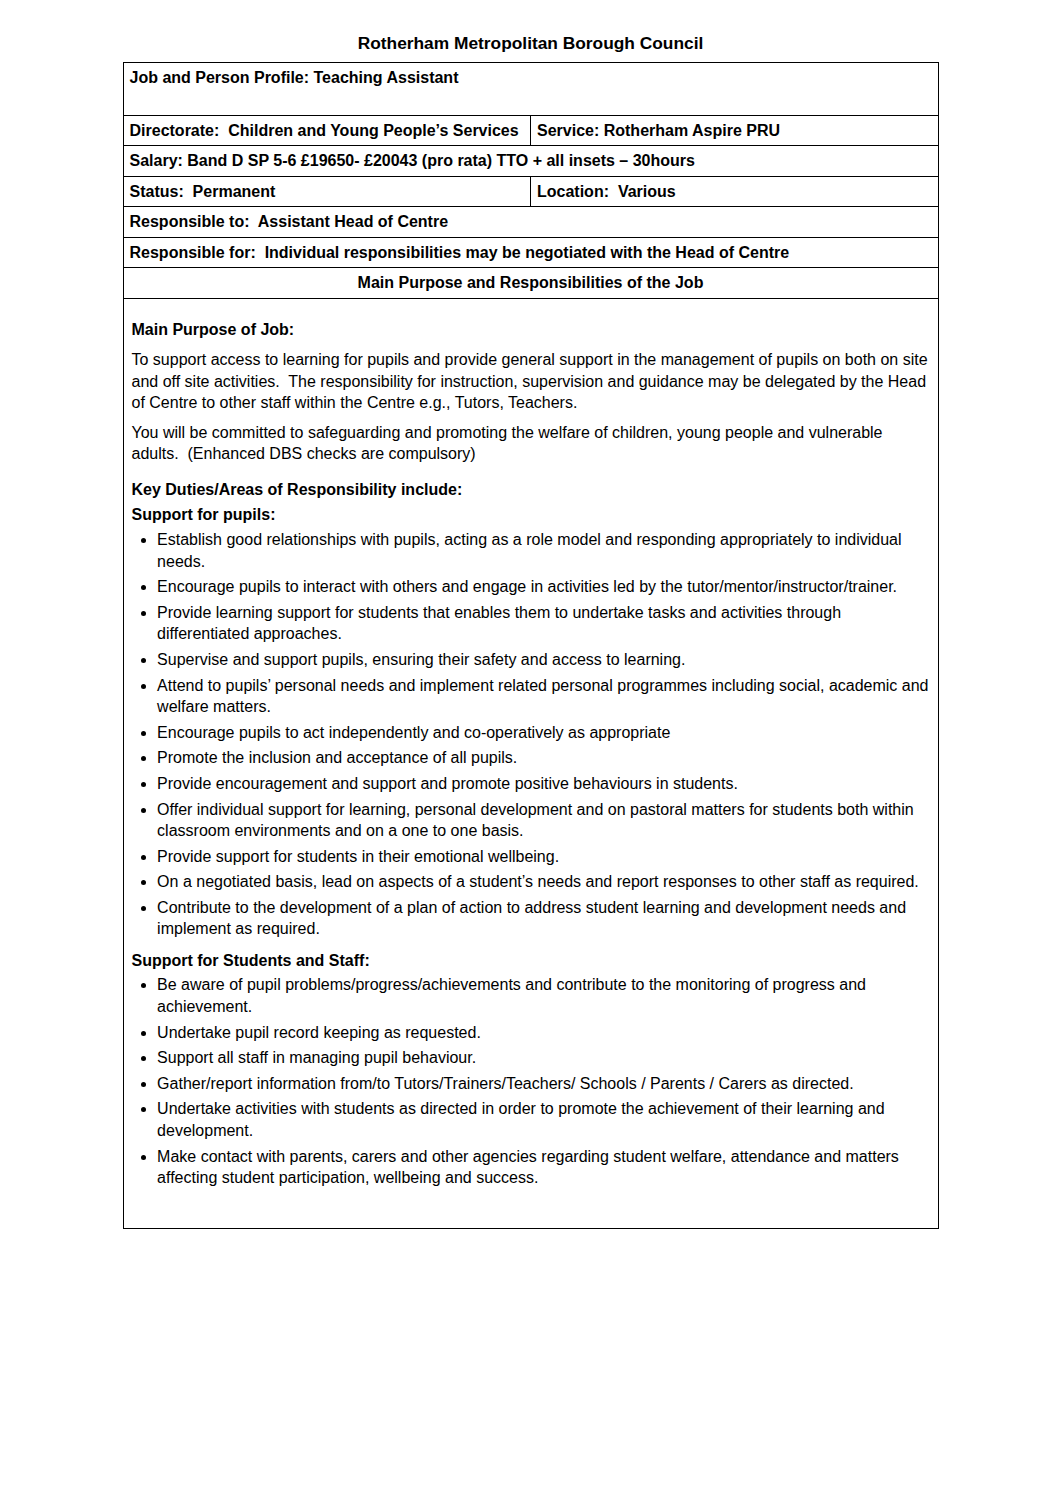Rotherham Metropolitan Borough Council
| Job and Person Profile: Teaching Assistant |
| Directorate: Children and Young People’s Services | Service: Rotherham Aspire PRU |
| Salary: Band D SP 5-6 £19650- £20043 (pro rata) TTO + all insets – 30hours |
| Status: Permanent | Location: Various |
| Responsible to: Assistant Head of Centre |
| Responsible for: Individual responsibilities may be negotiated with the Head of Centre |
| Main Purpose and Responsibilities of the Job |
Main Purpose of Job:
To support access to learning for pupils and provide general support in the management of pupils on both on site and off site activities. The responsibility for instruction, supervision and guidance may be delegated by the Head of Centre to other staff within the Centre e.g., Tutors, Teachers.
You will be committed to safeguarding and promoting the welfare of children, young people and vulnerable adults. (Enhanced DBS checks are compulsory)
Key Duties/Areas of Responsibility include:
Support for pupils:
Establish good relationships with pupils, acting as a role model and responding appropriately to individual needs.
Encourage pupils to interact with others and engage in activities led by the tutor/mentor/instructor/trainer.
Provide learning support for students that enables them to undertake tasks and activities through differentiated approaches.
Supervise and support pupils, ensuring their safety and access to learning.
Attend to pupils’ personal needs and implement related personal programmes including social, academic and welfare matters.
Encourage pupils to act independently and co-operatively as appropriate
Promote the inclusion and acceptance of all pupils.
Provide encouragement and support and promote positive behaviours in students.
Offer individual support for learning, personal development and on pastoral matters for students both within classroom environments and on a one to one basis.
Provide support for students in their emotional wellbeing.
On a negotiated basis, lead on aspects of a student’s needs and report responses to other staff as required.
Contribute to the development of a plan of action to address student learning and development needs and implement as required.
Support for Students and Staff:
Be aware of pupil problems/progress/achievements and contribute to the monitoring of progress and achievement.
Undertake pupil record keeping as requested.
Support all staff in managing pupil behaviour.
Gather/report information from/to Tutors/Trainers/Teachers/ Schools / Parents / Carers as directed.
Undertake activities with students as directed in order to promote the achievement of their learning and development.
Make contact with parents, carers and other agencies regarding student welfare, attendance and matters affecting student participation, wellbeing and success.